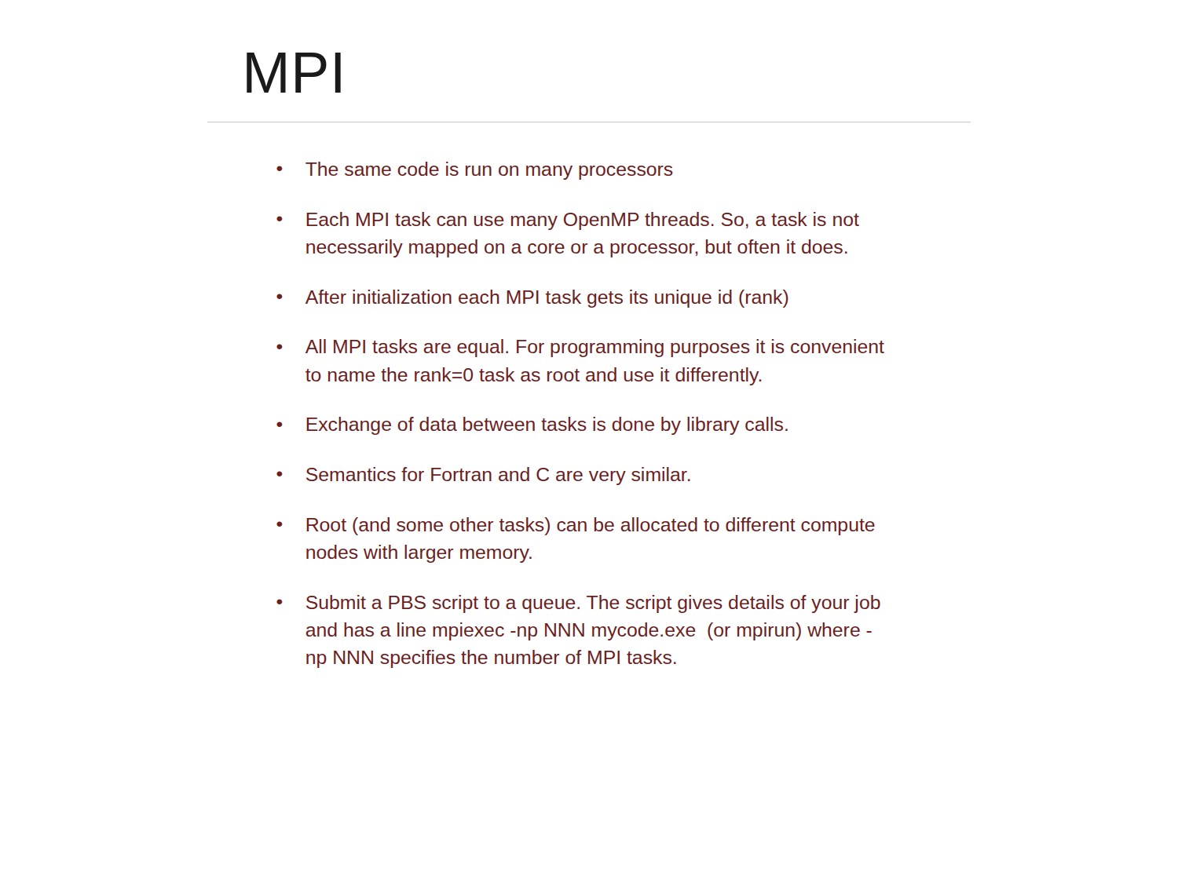MPI
The same code is run on many processors
Each MPI task can use many OpenMP threads. So, a task is not necessarily mapped on a core or a processor, but often it does.
After initialization each MPI task gets its unique id (rank)
All MPI tasks are equal. For programming purposes it is convenient to name the rank=0 task as root and use it differently.
Exchange of data between tasks is done by library calls.
Semantics for Fortran and C are very similar.
Root (and some other tasks) can be allocated to different compute nodes with larger memory.
Submit a PBS script to a queue. The script gives details of your job and has a line mpiexec -np NNN mycode.exe (or mpirun) where -np NNN specifies the number of MPI tasks.